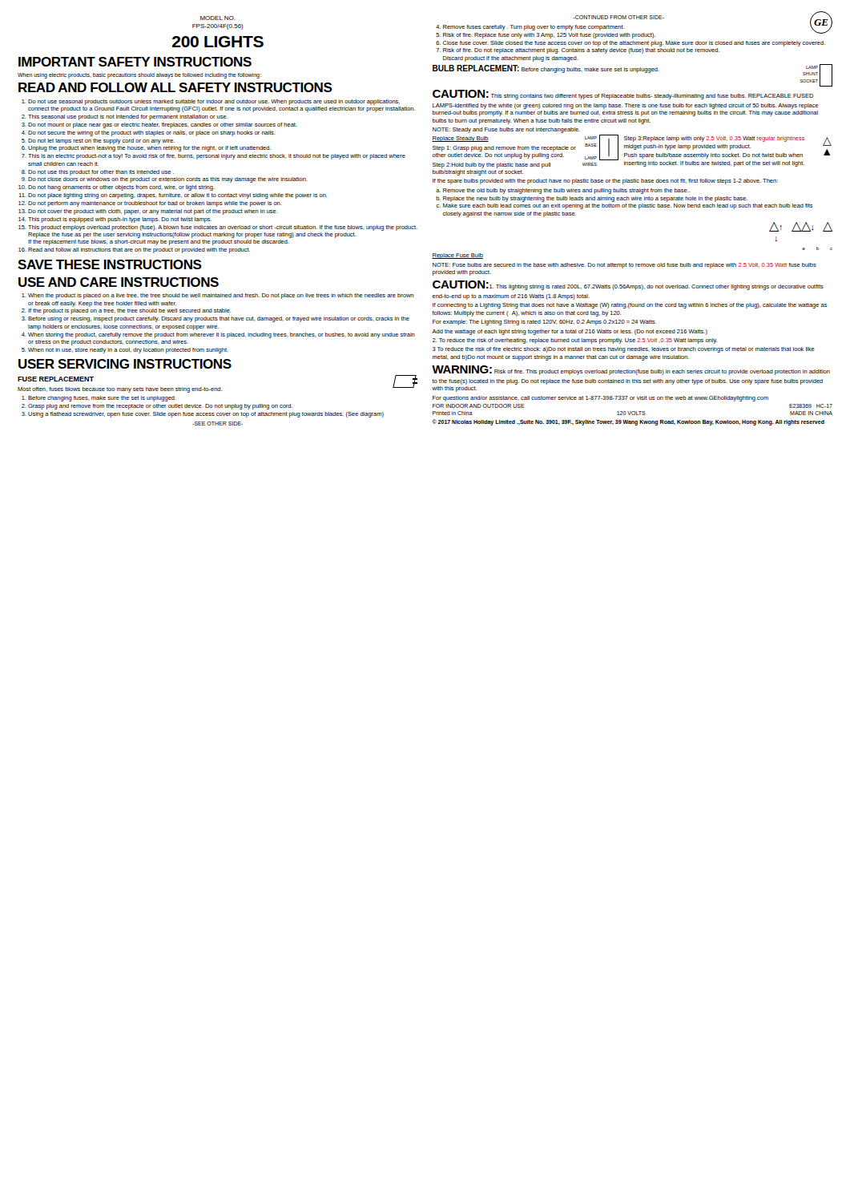MODEL NO.
FPS-200/4F(0.56)
200 LIGHTS
IMPORTANT SAFETY INSTRUCTIONS
When using electric products, basic precautions should always be followed including the following:
READ AND FOLLOW ALL SAFETY INSTRUCTIONS
Do not use seasonal products outdoors unless marked suitable for indoor and outdoor use. When products are used in outdoor applications, connect the product to a Ground Fault Circuit Interrupting (GFCI) outlet. If one is not provided, contact a qualified electrician for proper installation.
This seasonal use product is not intended for permanent installation or use.
Do not mount or place near gas or electric heater, fireplaces, candles or other similar sources of heat.
Do not secure the wiring of the product with staples or nails, or place on sharp hooks or nails.
Do not let lamps rest on the supply cord or on any wire.
Unplug the product when leaving the house, when retiring for the night, or if left unattended.
This is an electric product-not a toy! To avoid risk of fire, burns, personal injury and electric shock, it should not be played with or placed where small children can reach it.
Do not use this product for other than its intended use .
Do not close doors or windows on the product or extension cords as this may damage the wire insulation.
Do not hang ornaments or other objects from cord, wire, or light string.
Do not place lighting string on carpeting, drapes, furniture, or allow it to contact vinyl siding while the power is on.
Do not perform any maintenance or troubleshoot for bad or broken lamps while the power is on.
Do not cover the product with cloth, paper, or any material not part of the product when in use.
This product is equipped with push-in type lamps. Do not twist lamps.
This product employs overload protection (fuse). A blown fuse indicates an overload or short -circuit situation. If the fuse blows, unplug the product. Replace the fuse as per the user servicing instructions(follow product marking for proper fuse rating) and check the product.
If the replacement fuse blows, a short-circuit may be present and the product should be discarded.
Read and follow all instructions that are on the product or provided with the product.
SAVE THESE INSTRUCTIONS
USE AND CARE INSTRUCTIONS
When the product is placed on a live tree, the tree should be well maintained and fresh. Do not place on live trees in which the needles are brown or break off easily. Keep the tree holder filled with wafer.
If the product is placed on a tree, the tree should be well secured and stable.
Before using or reusing, inspect product carefully. Discard any products that have cut, damaged, or frayed wire insulation or cords, cracks in the lamp holders or enclosures, loose connections, or exposed copper wire.
When storing the product, carefully remove the product from wherever it is placed, including trees, branches, or bushes, to avoid any undue strain or stress on the product conductors, connections, and wires.
When not in use, store neatly in a cool, dry location protected from sunlight.
USER SERVICING INSTRUCTIONS
FUSE REPLACEMENT
Most often, fuses blows because too many sets have been string end-to-end.
Before changing fuses, make sure the set is unplugged.
Grasp plug and remove from the receptacle or other outlet device. Do not unplug by pulling on cord.
Using a flathead screwdriver, open fuse cover. Slide open fuse access cover on top of attachment plug towards blades. (See diagram)
-SEE OTHER SIDE-
GE
-CONTINUED FROM OTHER SIDE-
Remove fuses carefully . Turn plug over to empty fuse compartment.
Risk of fire. Replace fuse only with 3 Amp, 125 Volt fuse (provided with product).
Close fuse cover. Slide closed the fuse access cover on top of the attachment plug. Make sure door is closed and fuses are completely covered.
Risk of fire. Do not replace attachment plug. Contains a safety device (fuse) that should not be removed.
Discard product if the attachment plug is damaged.
LAMP
SHUNT
SOCKET
BULB REPLACEMENT: Before changing bulbs, make sure set is unplugged.
CAUTION: This string contains two different types of Replaceable bulbs- steady-illuminating and fuse bulbs. REPLACEABLE FUSED LAMPS-identified by the white (or green) colored ring on the lamp base. There is one fuse bulb for each lighted circuit of 50 bulbs. Always replace burned-out bulbs promptly. If a number of bulbs are burned out, extra stress is put on the remaining bulbs in the circuit. This may cause additional bulbs to burn out prematurely. When a fuse bulb fails the entire circuit will not light.
NOTE: Steady and Fuse bulbs are not interchangeable.
Replace Steady Bulb
Step 1: Grasp plug and remove from the receptacle or other outlet device. Do not unplug by pulling cord.
Step 2:Hold bulb by the plastic base and pull bulb/straight straight out of socket.
LAMP
BASE
LAMP
WIRES
Step 3:Replace lamp with only 2.5 Volt, 0.35 Watt regular brightness midget push-in type lamp provided with product.
Push spare bulb/base assembly into socket. Do not twist bulb when inserting into socket. If bulbs are twisted, part of the set will not light.
△
▲
If the spare bulbs provided with the product have no plastic base or the plastic base does not fit, first follow steps 1-2 above. Then:
Remove the old bulb by straightening the bulb wires and pulling bulbs straight from the base..
Replace the new bulb by straightening the bulb leads and aiming each wire into a separate hole in the plastic base.
Make sure each bulb lead comes out an exit opening at the bottom of the plastic base. Now bend each lead up such that each bulb lead fits closely against the narrow side of the plastic base.
△↑
↓
△△↓
△
a
b
c
Replace Fuse Bulb
NOTE: Fuse bulbs are secured in the base with adhesive. Do not attempt to remove old fuse bulb and replace with 2.5 Volt, 0.35 Watt fuse bulbs provided with product.
CAUTION: 1. This lighting string is rated 200L, 67.2Watts (0.56Amps), do not overload. Connect other lighting strings or decorative outfits end-to-end up to a maximum of 216 Watts (1.8 Amps) total.
If connecting to a Lighting String that does not have a Wattage (W) rating,(found on the cord tag within 6 inches of the plug), calculate the wattage as follows: Multiply the current ( A), which is also on that cord tag, by 120.
For example: The Lighting String is rated 120V, 60Hz, 0.2 Amps 0.2x120 = 24 Watts.
Add the wattage of each light string together for a total of 216 Watts or less. (Do not exceed 216 Watts.)
2. To reduce the risk of overheating, replace burned out lamps promptly. Use 2.5 Volt ,0.35 Watt lamps only.
3 To reduce the risk of fire electric shock: a)Do not install on trees having needles, leaves or branch coverings of metal or materials that look like metal, and b)Do not mount or support strings in a manner that can cut or damage wire insulation.
WARNING: Risk of fire. This product employs overload protection(fuse bulb) in each series circuit to provide overload protection in addition to the fuse(s) located in the plug. Do not replace the fuse bulb contained in this set with any other type of bulbs. Use only spare fuse bulbs provided with this product.
For questions and/or assistance, call customer service at 1-877-398-7337 or visit us on the web at www.GEholidaylighting.com
FOR INDOOR AND OUTDOOR USE E238369 HC-17
Printed in China 120 VOLTS MADE IN CHINA
© 2017 Nicolas Holiday Limited .,Suite No. 3901, 39F., Skyline Tower, 39 Wang Kwong Road, Kowloon Bay, Kowloon, Hong Kong. All rights reserved